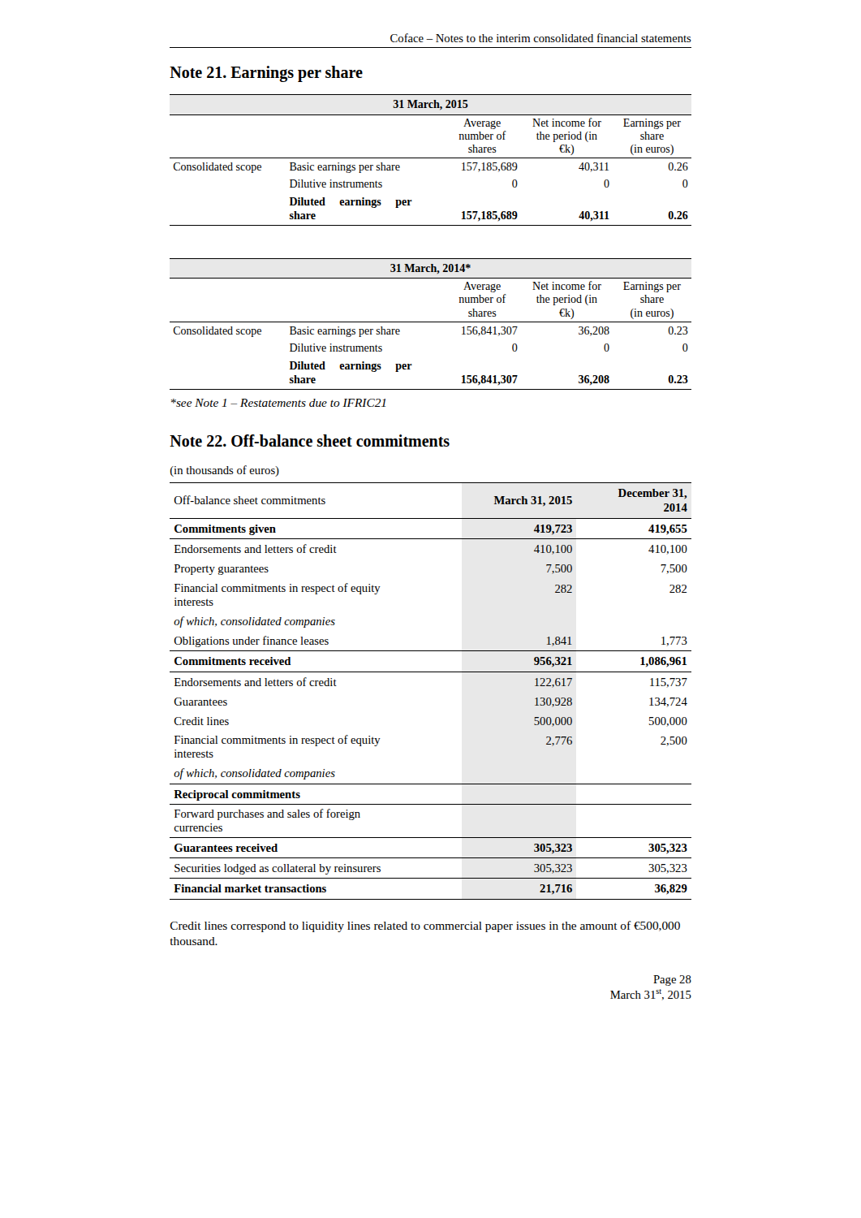Coface – Notes to the interim consolidated financial statements
Note 21. Earnings per share
| 31 March, 2015 |
| | | Average number of shares | Net income for the period (in €k) | Earnings per share (in euros) |
| Consolidated scope | Basic earnings per share | 157,185,689 | 40,311 | 0.26 |
| | Dilutive instruments | 0 | 0 | 0 |
| | Diluted earnings per share | 157,185,689 | 40,311 | 0.26 |
| 31 March, 2014* |
| | | Average number of shares | Net income for the period (in €k) | Earnings per share (in euros) |
| Consolidated scope | Basic earnings per share | 156,841,307 | 36,208 | 0.23 |
| | Dilutive instruments | 0 | 0 | 0 |
| | Diluted earnings per share | 156,841,307 | 36,208 | 0.23 |
*see Note 1 – Restatements due to IFRIC21
Note 22. Off-balance sheet commitments
(in thousands of euros)
| Off-balance sheet commitments | March 31, 2015 | December 31, 2014 |
| --- | --- | --- |
| Commitments given | 419,723 | 419,655 |
| Endorsements and letters of credit | 410,100 | 410,100 |
| Property guarantees | 7,500 | 7,500 |
| Financial commitments in respect of equity interests | 282 | 282 |
| of which, consolidated companies | | |
| Obligations under finance leases | 1,841 | 1,773 |
| Commitments received | 956,321 | 1,086,961 |
| Endorsements and letters of credit | 122,617 | 115,737 |
| Guarantees | 130,928 | 134,724 |
| Credit lines | 500,000 | 500,000 |
| Financial commitments in respect of equity interests | 2,776 | 2,500 |
| of which, consolidated companies | | |
| Reciprocal commitments | | |
| Forward purchases and sales of foreign currencies | | |
| Guarantees received | 305,323 | 305,323 |
| Securities lodged as collateral by reinsurers | 305,323 | 305,323 |
| Financial market transactions | 21,716 | 36,829 |
Credit lines correspond to liquidity lines related to commercial paper issues in the amount of €500,000 thousand.
Page 28
March 31st, 2015